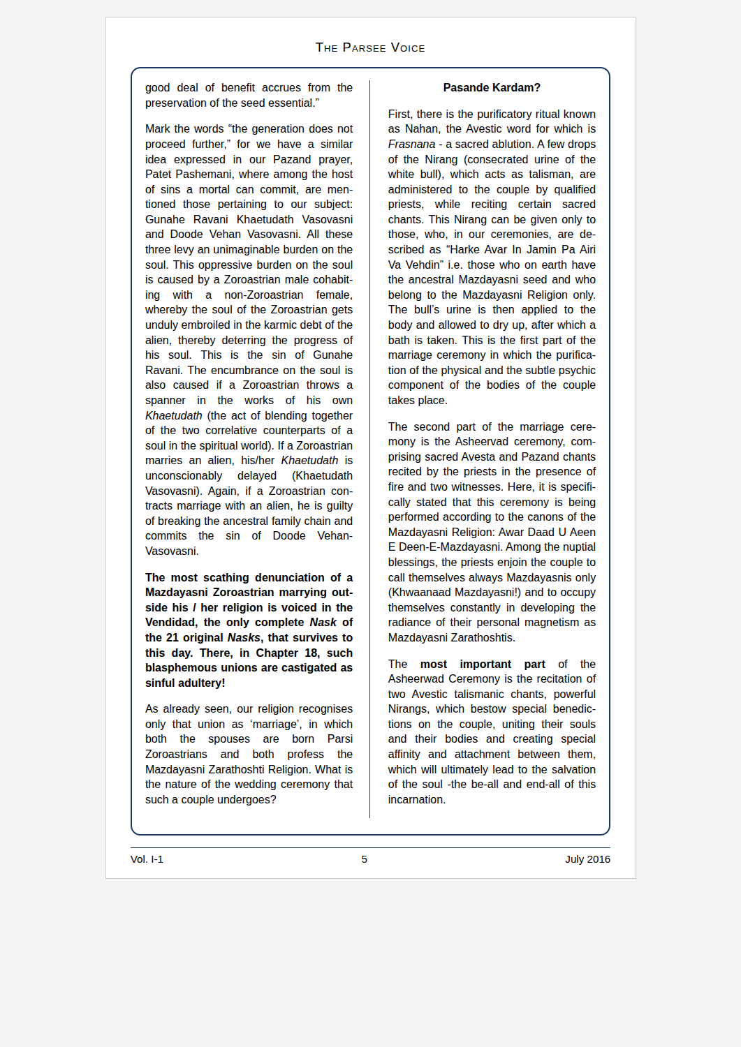The Parsee Voice
good deal of benefit accrues from the preservation of the seed essential.”
Mark the words “the generation does not proceed further,” for we have a similar idea expressed in our Pazand prayer, Patet Pashemani, where among the host of sins a mortal can commit, are mentioned those pertaining to our subject: Gunahe Ravani Khaetudath Vasovasni and Doode Vehan Vasovasni. All these three levy an unimaginable burden on the soul. This oppressive burden on the soul is caused by a Zoroastrian male cohabiting with a non-Zoroastrian female, whereby the soul of the Zoroastrian gets unduly embroiled in the karmic debt of the alien, thereby deterring the progress of his soul. This is the sin of Gunahe Ravani. The encumbrance on the soul is also caused if a Zoroastrian throws a spanner in the works of his own Khaetudath (the act of blending together of the two correlative counterparts of a soul in the spiritual world). If a Zoroastrian marries an alien, his/her Khaetudath is unconscionably delayed (Khaetudath Vasovasni). Again, if a Zoroastrian contracts marriage with an alien, he is guilty of breaking the ancestral family chain and commits the sin of Doode Vehan-Vasovasni.
The most scathing denunciation of a Mazdayasni Zoroastrian marrying outside his / her religion is voiced in the Vendidad, the only complete Nask of the 21 original Nasks, that survives to this day. There, in Chapter 18, such blasphemous unions are castigated as sinful adultery!
As already seen, our religion recognises only that union as ‘marriage’, in which both the spouses are born Parsi Zoroastrians and both profess the Mazdayasni Zarathoshti Religion. What is the nature of the wedding ceremony that such a couple undergoes?
Pasande Kardam?
First, there is the purificatory ritual known as Nahan, the Avestic word for which is Frasnana - a sacred ablution. A few drops of the Nirang (consecrated urine of the white bull), which acts as talisman, are administered to the couple by qualified priests, while reciting certain sacred chants. This Nirang can be given only to those, who, in our ceremonies, are described as “Harke Avar In Jamin Pa Airi Va Vehdin” i.e. those who on earth have the ancestral Mazdayasni seed and who belong to the Mazdayasni Religion only. The bull’s urine is then applied to the body and allowed to dry up, after which a bath is taken. This is the first part of the marriage ceremony in which the purification of the physical and the subtle psychic component of the bodies of the couple takes place.
The second part of the marriage ceremony is the Asheervad ceremony, comprising sacred Avesta and Pazand chants recited by the priests in the presence of fire and two witnesses. Here, it is specifically stated that this ceremony is being performed according to the canons of the Mazdayasni Religion: Awar Daad U Aeen E Deen-E-Mazdayasni. Among the nuptial blessings, the priests enjoin the couple to call themselves always Mazdayasnis only (Khwaanaad Mazdayasni!) and to occupy themselves constantly in developing the radiance of their personal magnetism as Mazdayasni Zarathoshtis.
The most important part of the Asheerwad Ceremony is the recitation of two Avestic talismanic chants, powerful Nirangs, which bestow special benedictions on the couple, uniting their souls and their bodies and creating special affinity and attachment between them, which will ultimately lead to the salvation of the soul -the be-all and end-all of this incarnation.
Vol. I-1 5 July 2016